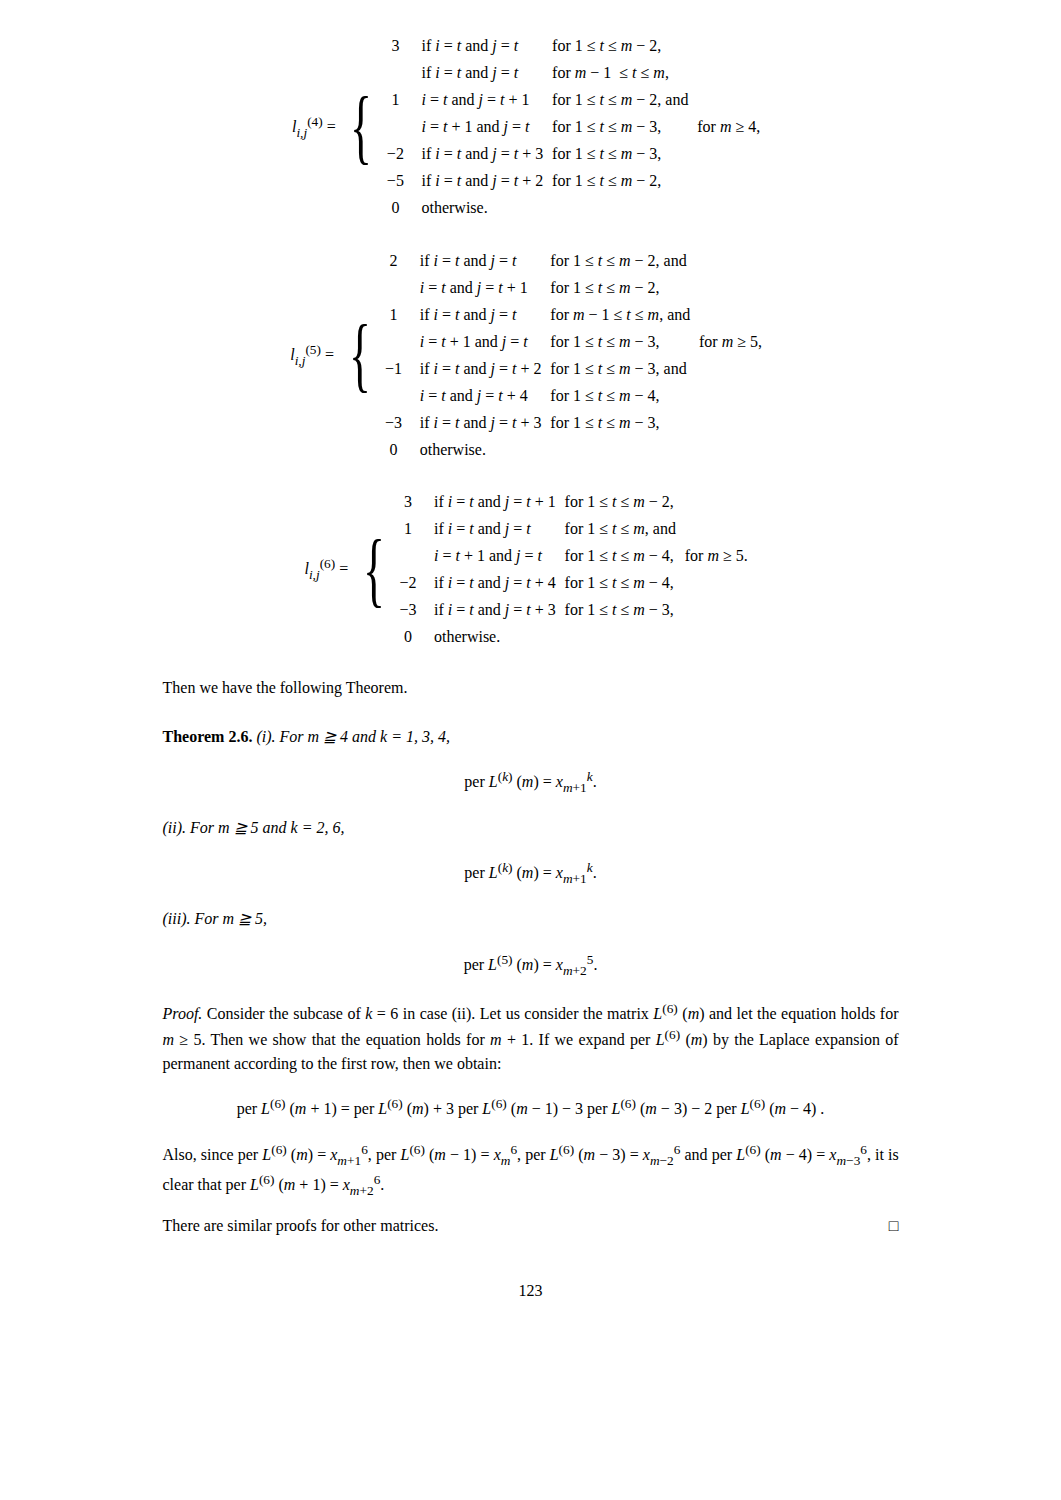li,j(4) = {
| 3 | if i = t and j = t | for 1 ≤ t ≤ m − 2, | |
| | if i = t and j = t | for m − 1 ≤ t ≤ m , | |
| 1 | i = t and j = t + 1 | for 1 ≤ t ≤ m − 2, and | |
| | i = t + 1 and j = t | for 1 ≤ t ≤ m − 3, | for m ≥ 4, |
| −2 | if i = t and j = t + 3 | for 1 ≤ t ≤ m − 3, | |
| −5 | if i = t and j = t + 2 | for 1 ≤ t ≤ m − 2, | |
| 0 | otherwise. | | |
li,j(5) = {
| 2 | if i = t and j = t | for 1 ≤ t ≤ m − 2, and | |
| | i = t and j = t + 1 | for 1 ≤ t ≤ m − 2, | |
| 1 | if i = t and j = t | for m − 1 ≤ t ≤ m , and | |
| | i = t + 1 and j = t | for 1 ≤ t ≤ m − 3, | for m ≥ 5, |
| −1 | if i = t and j = t + 2 | for 1 ≤ t ≤ m − 3, and | |
| | i = t and j = t + 4 | for 1 ≤ t ≤ m − 4, | |
| −3 | if i = t and j = t + 3 | for 1 ≤ t ≤ m − 3, | |
| 0 | otherwise. | | |
li,j(6) = {
| 3 | if i = t and j = t + 1 | for 1 ≤ t ≤ m − 2, | |
| 1 | if i = t and j = t | for 1 ≤ t ≤ m , and | |
| | i = t + 1 and j = t | for 1 ≤ t ≤ m − 4, | for m ≥ 5. |
| −2 | if i = t and j = t + 4 | for 1 ≤ t ≤ m − 4, | |
| −3 | if i = t and j = t + 3 | for 1 ≤ t ≤ m − 3, | |
| 0 | otherwise. | | |
Then we have the following Theorem.
Theorem 2.6. (i). For m ≧ 4 and k = 1, 3, 4,
per L(k) (m) = xm+1k.
(ii). For m ≧ 5 and k = 2, 6,
per L(k) (m) = xm+1k.
(iii). For m ≧ 5,
per L(5) (m) = xm+25.
Proof. Consider the subcase of k = 6 in case (ii). Let us consider the matrix L(6) (m) and let the equation holds for m ≥ 5. Then we show that the equation holds for m + 1. If we expand per L(6) (m) by the Laplace expansion of permanent according to the first row, then we obtain:
per L(6) (m + 1) = per L(6) (m) + 3 per L(6) (m − 1) − 3 per L(6) (m − 3) − 2 per L(6) (m − 4) .
Also, since per L(6) (m) = xm+16, per L(6) (m − 1) = xm6, per L(6) (m − 3) = xm−26 and per L(6) (m − 4) = xm−36, it is clear that per L(6) (m + 1) = xm+26.
There are similar proofs for other matrices. □
123